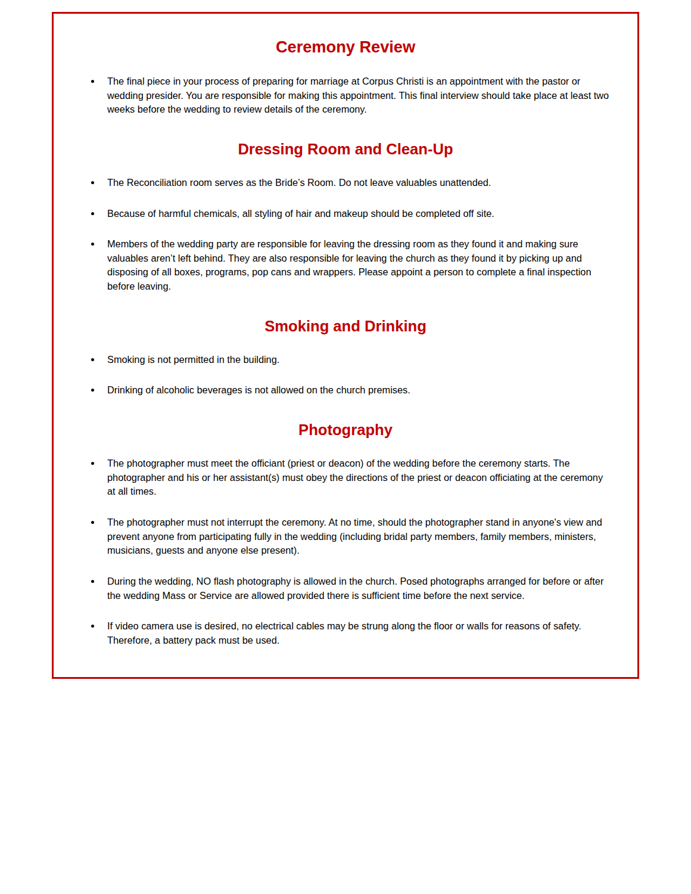Ceremony Review
The final piece in your process of preparing for marriage at Corpus Christi is an appointment with the pastor or wedding presider. You are responsible for making this appointment. This final interview should take place at least two weeks before the wedding to review details of the ceremony.
Dressing Room and Clean-Up
The Reconciliation room serves as the Bride’s Room. Do not leave valuables unattended.
Because of harmful chemicals, all styling of hair and makeup should be completed off site.
Members of the wedding party are responsible for leaving the dressing room as they found it and making sure valuables aren’t left behind. They are also responsible for leaving the church as they found it by picking up and disposing of all boxes, programs, pop cans and wrappers. Please appoint a person to complete a final inspection before leaving.
Smoking and Drinking
Smoking is not permitted in the building.
Drinking of alcoholic beverages is not allowed on the church premises.
Photography
The photographer must meet the officiant (priest or deacon) of the wedding before the ceremony starts. The photographer and his or her assistant(s) must obey the directions of the priest or deacon officiating at the ceremony at all times.
The photographer must not interrupt the ceremony. At no time, should the photographer stand in anyone's view and prevent anyone from participating fully in the wedding (including bridal party members, family members, ministers, musicians, guests and anyone else present).
During the wedding, NO flash photography is allowed in the church. Posed photographs arranged for before or after the wedding Mass or Service are allowed provided there is sufficient time before the next service.
If video camera use is desired, no electrical cables may be strung along the floor or walls for reasons of safety. Therefore, a battery pack must be used.